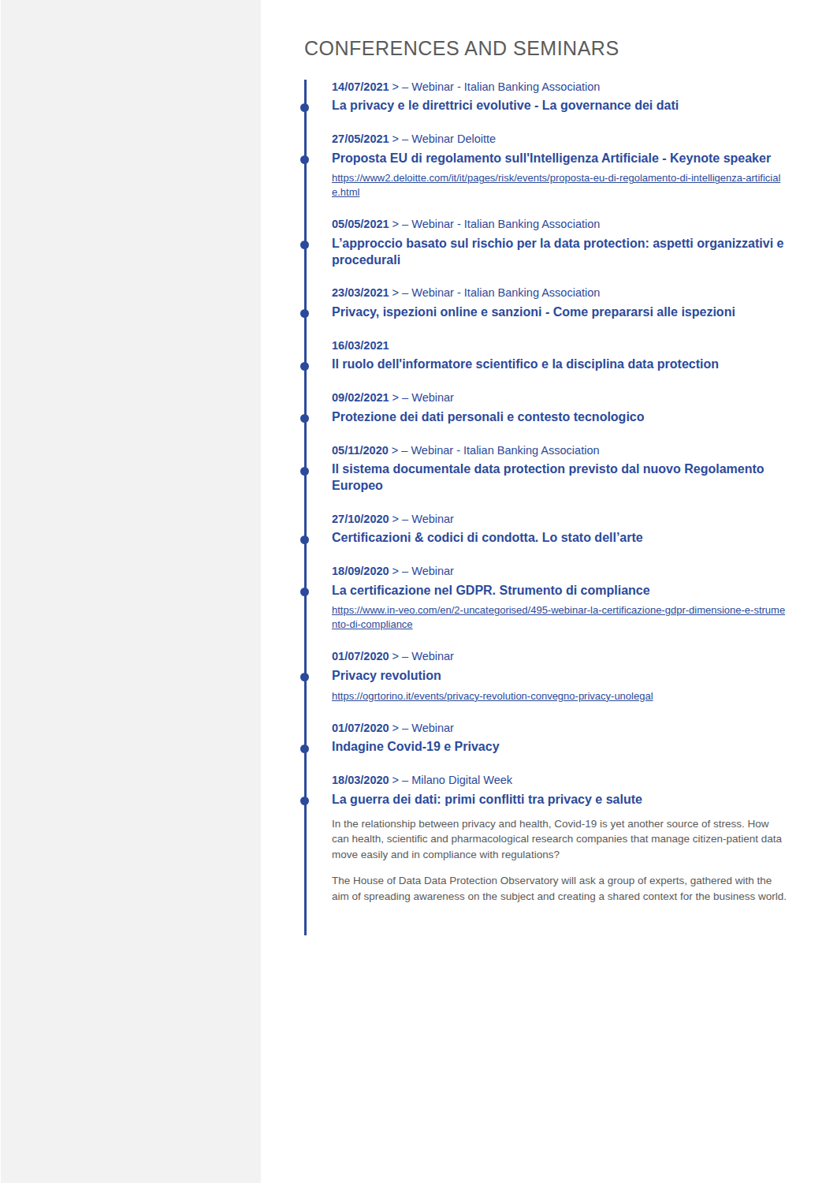Conferences and Seminars
14/07/2021 > – Webinar - Italian Banking Association
La privacy e le direttrici evolutive - La governance dei dati
27/05/2021 > – Webinar Deloitte
Proposta EU di regolamento sull'Intelligenza Artificiale - Keynote speaker
https://www2.deloitte.com/it/it/pages/risk/events/proposta-eu-di-regolamento-di-intelligenza-artificiale.html
05/05/2021 > – Webinar - Italian Banking Association
L’approccio basato sul rischio per la data protection: aspetti organizzativi e procedurali
23/03/2021 > – Webinar - Italian Banking Association
Privacy, ispezioni online e sanzioni - Come prepararsi alle ispezioni
16/03/2021
Il ruolo dell'informatore scientifico e la disciplina data protection
09/02/2021 > – Webinar
Protezione dei dati personali e contesto tecnologico
05/11/2020 > – Webinar - Italian Banking Association
Il sistema documentale data protection previsto dal nuovo Regolamento Europeo
27/10/2020 > – Webinar
Certificazioni & codici di condotta. Lo stato dell’arte
18/09/2020 > – Webinar
La certificazione nel GDPR. Strumento di compliance
https://www.in-veo.com/en/2-uncategorised/495-webinar-la-certificazione-gdpr-dimensione-e-strumento-di-compliance
01/07/2020 > – Webinar
Privacy revolution
https://ogrtorino.it/events/privacy-revolution-convegno-privacy-unolegal
01/07/2020 > – Webinar
Indagine Covid-19 e Privacy
18/03/2020 > – Milano Digital Week
La guerra dei dati: primi conflitti tra privacy e salute
In the relationship between privacy and health, Covid-19 is yet another source of stress. How can health, scientific and pharmacological research companies that manage citizen-patient data move easily and in compliance with regulations?
The House of Data Data Protection Observatory will ask a group of experts, gathered with the aim of spreading awareness on the subject and creating a shared context for the business world.